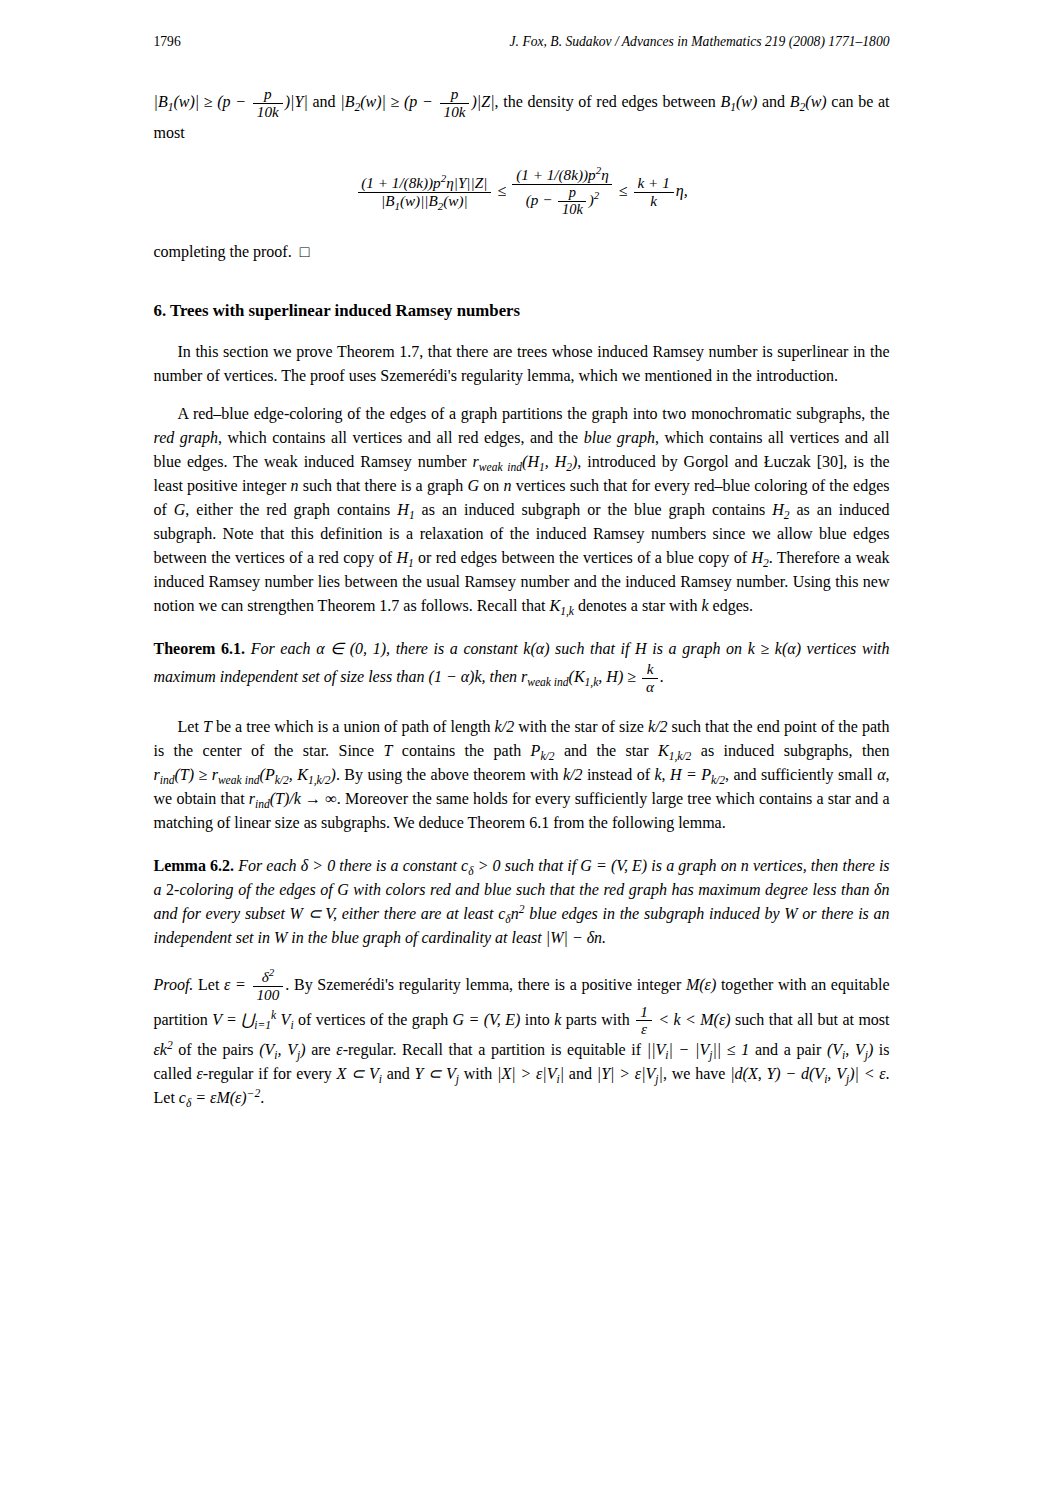1796 J. Fox, B. Sudakov / Advances in Mathematics 219 (2008) 1771–1800
|B1(w)| ≥ (p − p 10k)|Y| and |B2(w)| ≥ (p − p 10k)|Z|, the density of red edges between B1(w) and B2(w) can be at most
(1 + 1/(8k))p2η|Y||Z||B1(w)||B2(w)| ≤ (1 + 1/(8k))p2η(p − p 10k)2 ≤ k + 1 kη,
completing the proof. □
6. Trees with superlinear induced Ramsey numbers
In this section we prove Theorem 1.7, that there are trees whose induced Ramsey number is superlinear in the number of vertices. The proof uses Szemerédi's regularity lemma, which we mentioned in the introduction.
A red–blue edge-coloring of the edges of a graph partitions the graph into two monochromatic subgraphs, the red graph, which contains all vertices and all red edges, and the blue graph, which contains all vertices and all blue edges. The weak induced Ramsey number rweak ind(H1, H2), introduced by Gorgol and Łuczak [30], is the least positive integer n such that there is a graph G on n vertices such that for every red–blue coloring of the edges of G, either the red graph contains H1 as an induced subgraph or the blue graph contains H2 as an induced subgraph. Note that this definition is a relaxation of the induced Ramsey numbers since we allow blue edges between the vertices of a red copy of H1 or red edges between the vertices of a blue copy of H2. Therefore a weak induced Ramsey number lies between the usual Ramsey number and the induced Ramsey number. Using this new notion we can strengthen Theorem 1.7 as follows. Recall that K1,k denotes a star with k edges.
Theorem 6.1. For each α ∈ (0, 1), there is a constant k(α) such that if H is a graph on k ≥ k(α) vertices with maximum independent set of size less than (1 − α)k, then rweak ind(K1,k, H) ≥ kα.
Let T be a tree which is a union of path of length k/2 with the star of size k/2 such that the end point of the path is the center of the star. Since T contains the path Pk/2 and the star K1,k/2 as induced subgraphs, then rind(T) ≥ rweak ind(Pk/2, K1,k/2). By using the above theorem with k/2 instead of k, H = Pk/2, and sufficiently small α, we obtain that rind(T)/k → ∞. Moreover the same holds for every sufficiently large tree which contains a star and a matching of linear size as subgraphs. We deduce Theorem 6.1 from the following lemma.
Lemma 6.2. For each δ > 0 there is a constant cδ > 0 such that if G = (V, E) is a graph on n vertices, then there is a 2-coloring of the edges of G with colors red and blue such that the red graph has maximum degree less than δn and for every subset W ⊂ V, either there are at least cδn2 blue edges in the subgraph induced by W or there is an independent set in W in the blue graph of cardinality at least |W| − δn.
Proof. Let ε = δ2100. By Szemerédi's regularity lemma, there is a positive integer M(ε) together with an equitable partition V = ⋃i=1k Vi of vertices of the graph G = (V, E) into k parts with 1 ε < k < M(ε) such that all but at most εk2 of the pairs (Vi, Vj) are ε-regular. Recall that a partition is equitable if ||Vi| − |Vj|| ≤ 1 and a pair (Vi, Vj) is called ε-regular if for every X ⊂ Vi and Y ⊂ Vj with |X| > ε|Vi| and |Y| > ε|Vj|, we have |d(X, Y) − d(Vi, Vj)| < ε. Let cδ = εM(ε)−2.